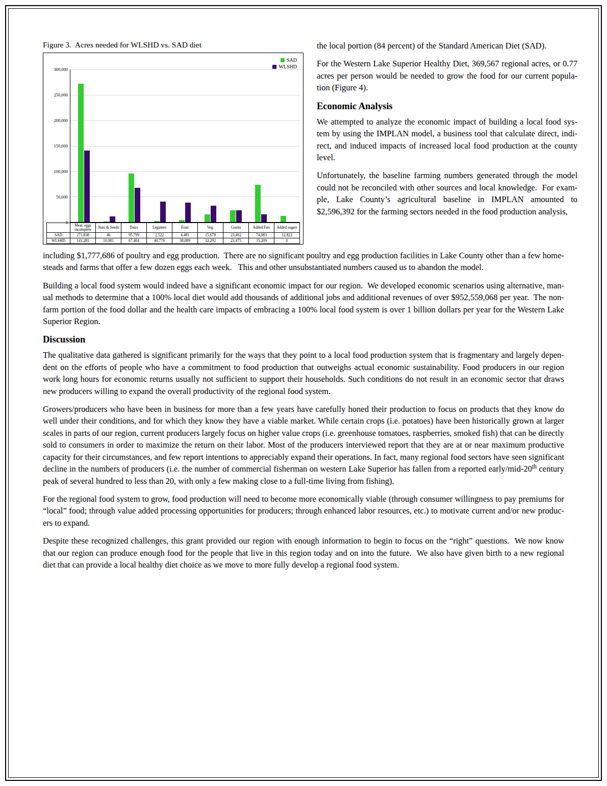Figure 3. Acres needed for WLSHD vs. SAD diet
SAD
WLSHD
300,000 250,000 200,000 150,000 100,000 50,000 0
| | Meat, eggs incomplete | Nuts & Seeds | Dairy | Legumes | Fruit | Veg. | Grains | Added Fats | Added sugars |
| --- | --- | --- | --- | --- | --- | --- | --- | --- | --- |
| SAD | 271,838 | 46 | 95,799 | 2,522 | 4,481 | 15,678 | 23,402 | 74,083 | 12,822 |
| WLSHD | 141,281 | 10,981 | 67,464 | 40,776 | 38,089 | 32,292 | 23,475 | 15,209 | 0 |
the local portion (84 percent) of the Standard American Diet (SAD).
For the Western Lake Superior Healthy Diet, 369,567 regional acres, or 0.77 acres per person would be needed to grow the food for our current population (Figure 4).
Economic Analysis
We attempted to analyze the economic impact of building a local food system by using the IMPLAN model, a business tool that calculate direct, indirect, and induced impacts of increased local food production at the county level.
Unfortunately, the baseline farming numbers generated through the model could not be reconciled with other sources and local knowledge. For example, Lake County’s agricultural baseline in IMPLAN amounted to $2,596,392 for the farming sectors needed in the food production analysis,
including $1,777,686 of poultry and egg production. There are no significant poultry and egg production facilities in Lake County other than a few homesteads and farms that offer a few dozen eggs each week. This and other unsubstantiated numbers caused us to abandon the model.
Building a local food system would indeed have a significant economic impact for our region. We developed economic scenarios using alternative, manual methods to determine that a 100% local diet would add thousands of additional jobs and additional revenues of over $952,559,068 per year. The non-farm portion of the food dollar and the health care impacts of embracing a 100% local food system is over 1 billion dollars per year for the Western Lake Superior Region.
Discussion
The qualitative data gathered is significant primarily for the ways that they point to a local food production system that is fragmentary and largely dependent on the efforts of people who have a commitment to food production that outweighs actual economic sustainability. Food producers in our region work long hours for economic returns usually not sufficient to support their households. Such conditions do not result in an economic sector that draws new producers willing to expand the overall productivity of the regional food system.
Growers/producers who have been in business for more than a few years have carefully honed their production to focus on products that they know do well under their conditions, and for which they know they have a viable market. While certain crops (i.e. potatoes) have been historically grown at larger scales in parts of our region, current producers largely focus on higher value crops (i.e. greenhouse tomatoes, raspberries, smoked fish) that can be directly sold to consumers in order to maximize the return on their labor. Most of the producers interviewed report that they are at or near maximum productive capacity for their circumstances, and few report intentions to appreciably expand their operations. In fact, many regional food sectors have seen significant decline in the numbers of producers (i.e. the number of commercial fisherman on western Lake Superior has fallen from a reported early/mid-20th century peak of several hundred to less than 20, with only a few making close to a full-time living from fishing).
For the regional food system to grow, food production will need to become more economically viable (through consumer willingness to pay premiums for “local” food; through value added processing opportunities for producers; through enhanced labor resources, etc.) to motivate current and/or new producers to expand.
Despite these recognized challenges, this grant provided our region with enough information to begin to focus on the “right” questions. We now know that our region can produce enough food for the people that live in this region today and on into the future. We also have given birth to a new regional diet that can provide a local healthy diet choice as we move to more fully develop a regional food system.